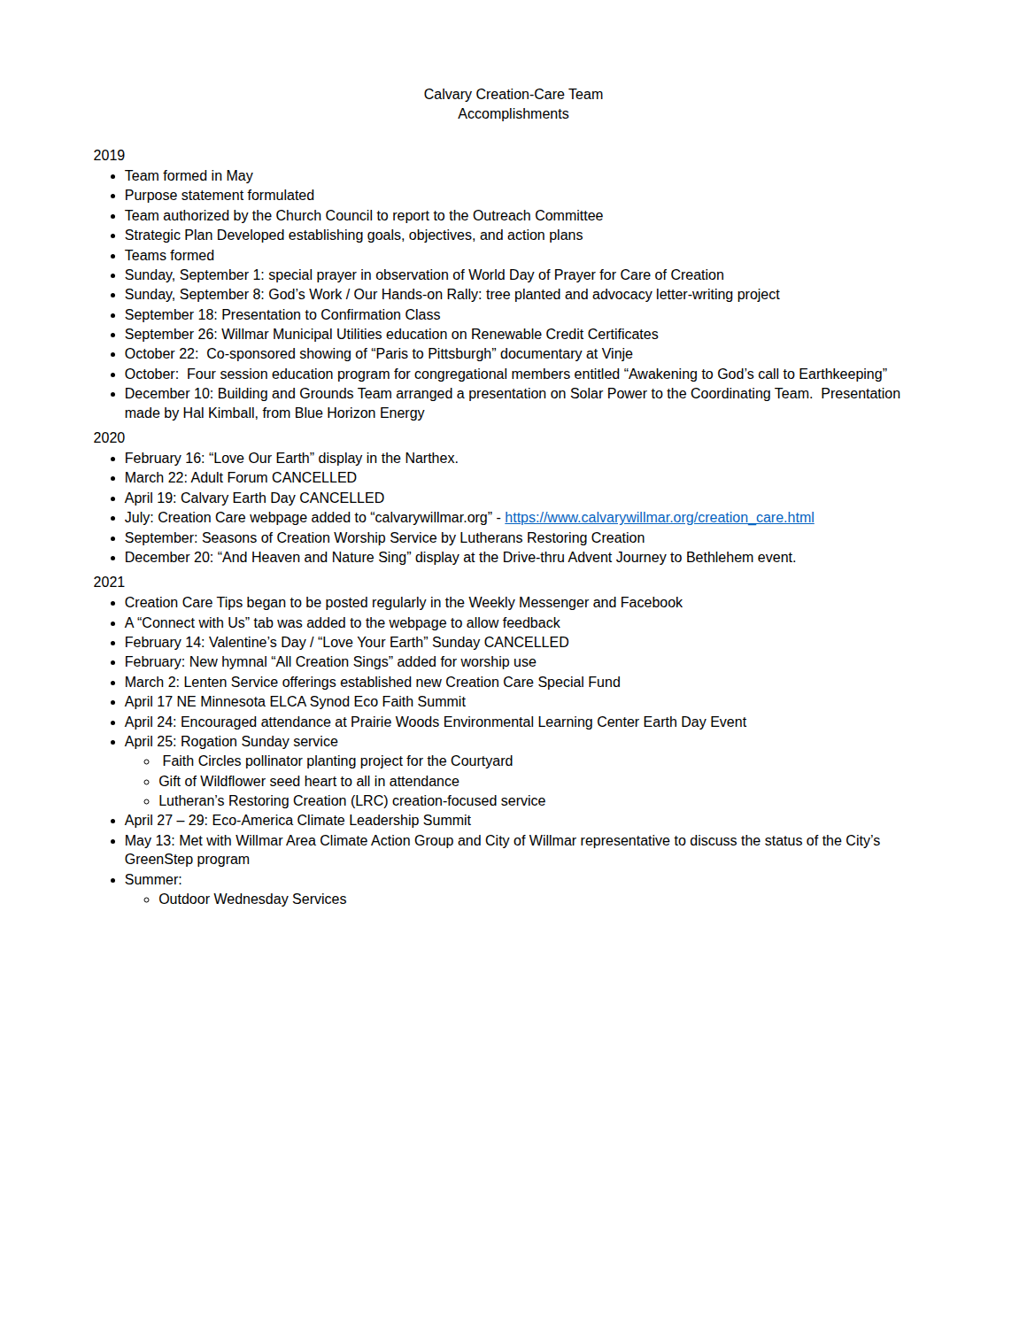Calvary Creation-Care Team
Accomplishments
2019
Team formed in May
Purpose statement formulated
Team authorized by the Church Council to report to the Outreach Committee
Strategic Plan Developed establishing goals, objectives, and action plans
Teams formed
Sunday, September 1: special prayer in observation of World Day of Prayer for Care of Creation
Sunday, September 8: God’s Work / Our Hands-on Rally: tree planted and advocacy letter-writing project
September 18: Presentation to Confirmation Class
September 26: Willmar Municipal Utilities education on Renewable Credit Certificates
October 22: Co-sponsored showing of “Paris to Pittsburgh” documentary at Vinje
October: Four session education program for congregational members entitled “Awakening to God’s call to Earthkeeping”
December 10: Building and Grounds Team arranged a presentation on Solar Power to the Coordinating Team. Presentation made by Hal Kimball, from Blue Horizon Energy
2020
February 16: “Love Our Earth” display in the Narthex.
March 22: Adult Forum CANCELLED
April 19: Calvary Earth Day CANCELLED
July: Creation Care webpage added to “calvarywillmar.org” - https://www.calvarywillmar.org/creation_care.html
September: Seasons of Creation Worship Service by Lutherans Restoring Creation
December 20: “And Heaven and Nature Sing” display at the Drive-thru Advent Journey to Bethlehem event.
2021
Creation Care Tips began to be posted regularly in the Weekly Messenger and Facebook
A “Connect with Us” tab was added to the webpage to allow feedback
February 14: Valentine’s Day / “Love Your Earth” Sunday CANCELLED
February: New hymnal “All Creation Sings” added for worship use
March 2: Lenten Service offerings established new Creation Care Special Fund
April 17 NE Minnesota ELCA Synod Eco Faith Summit
April 24: Encouraged attendance at Prairie Woods Environmental Learning Center Earth Day Event
April 25: Rogation Sunday service
Faith Circles pollinator planting project for the Courtyard
Gift of Wildflower seed heart to all in attendance
Lutheran’s Restoring Creation (LRC) creation-focused service
April 27 – 29: Eco-America Climate Leadership Summit
May 13: Met with Willmar Area Climate Action Group and City of Willmar representative to discuss the status of the City’s GreenStep program
Summer:
Outdoor Wednesday Services